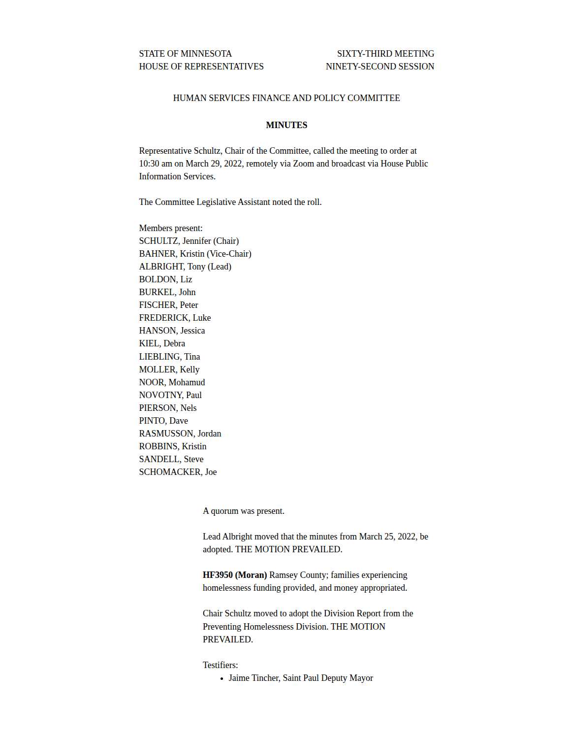STATE OF MINNESOTA
HOUSE OF REPRESENTATIVES
SIXTY-THIRD MEETING
NINETY-SECOND SESSION
HUMAN SERVICES FINANCE AND POLICY COMMITTEE
MINUTES
Representative Schultz, Chair of the Committee, called the meeting to order at 10:30 am on March 29, 2022, remotely via Zoom and broadcast via House Public Information Services.
The Committee Legislative Assistant noted the roll.
Members present:
SCHULTZ, Jennifer (Chair)
BAHNER, Kristin (Vice-Chair)
ALBRIGHT, Tony (Lead)
BOLDON, Liz
BURKEL, John
FISCHER, Peter
FREDERICK, Luke
HANSON, Jessica
KIEL, Debra
LIEBLING, Tina
MOLLER, Kelly
NOOR, Mohamud
NOVOTNY, Paul
PIERSON, Nels
PINTO, Dave
RASMUSSON, Jordan
ROBBINS, Kristin
SANDELL, Steve
SCHOMACKER, Joe
A quorum was present.
Lead Albright moved that the minutes from March 25, 2022, be adopted. THE MOTION PREVAILED.
HF3950 (Moran) Ramsey County; families experiencing homelessness funding provided, and money appropriated.
Chair Schultz moved to adopt the Division Report from the Preventing Homelessness Division. THE MOTION PREVAILED.
Testifiers:
Jaime Tincher, Saint Paul Deputy Mayor